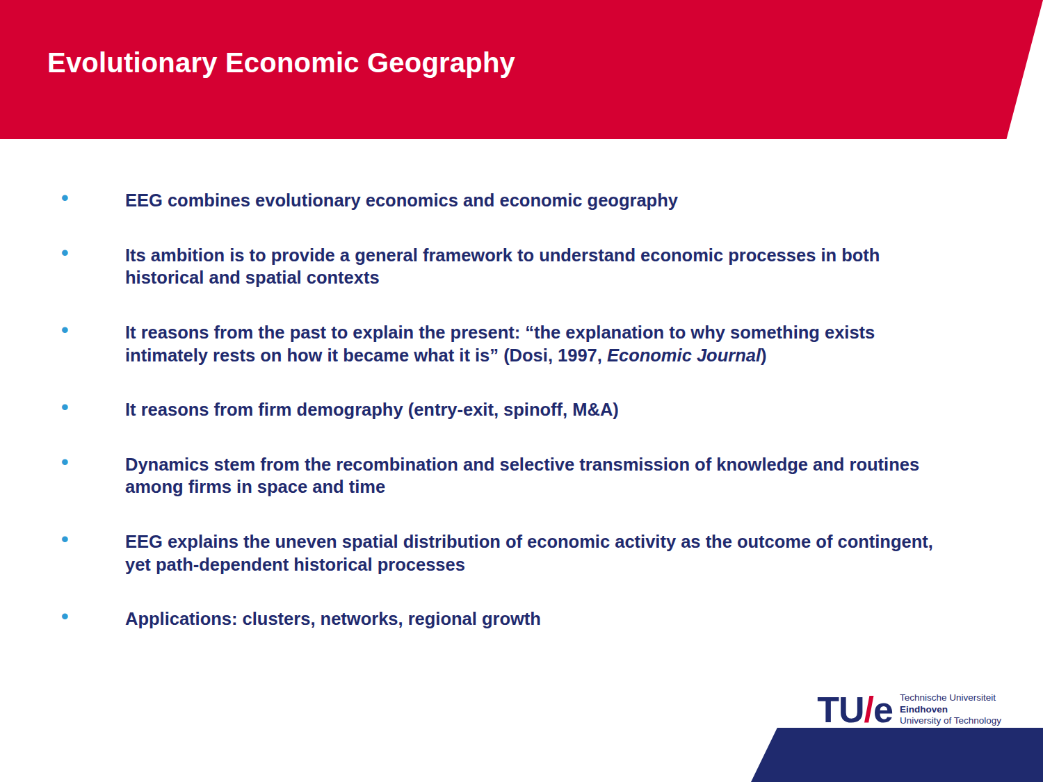Evolutionary Economic Geography
EEG combines evolutionary economics and economic geography
Its ambition is to provide a general framework to understand economic processes in both historical and spatial contexts
It reasons from the past to explain the present: “the explanation to why something exists intimately rests on how it became what it is” (Dosi, 1997, Economic Journal)
It reasons from firm demography (entry-exit, spinoff, M&A)
Dynamics stem from the recombination and selective transmission of knowledge and routines among firms in space and time
EEG explains the uneven spatial distribution of economic activity as the outcome of contingent, yet path-dependent historical processes
Applications: clusters, networks, regional growth
TU/e
Technische Universiteit
Eindhoven
University of Technology